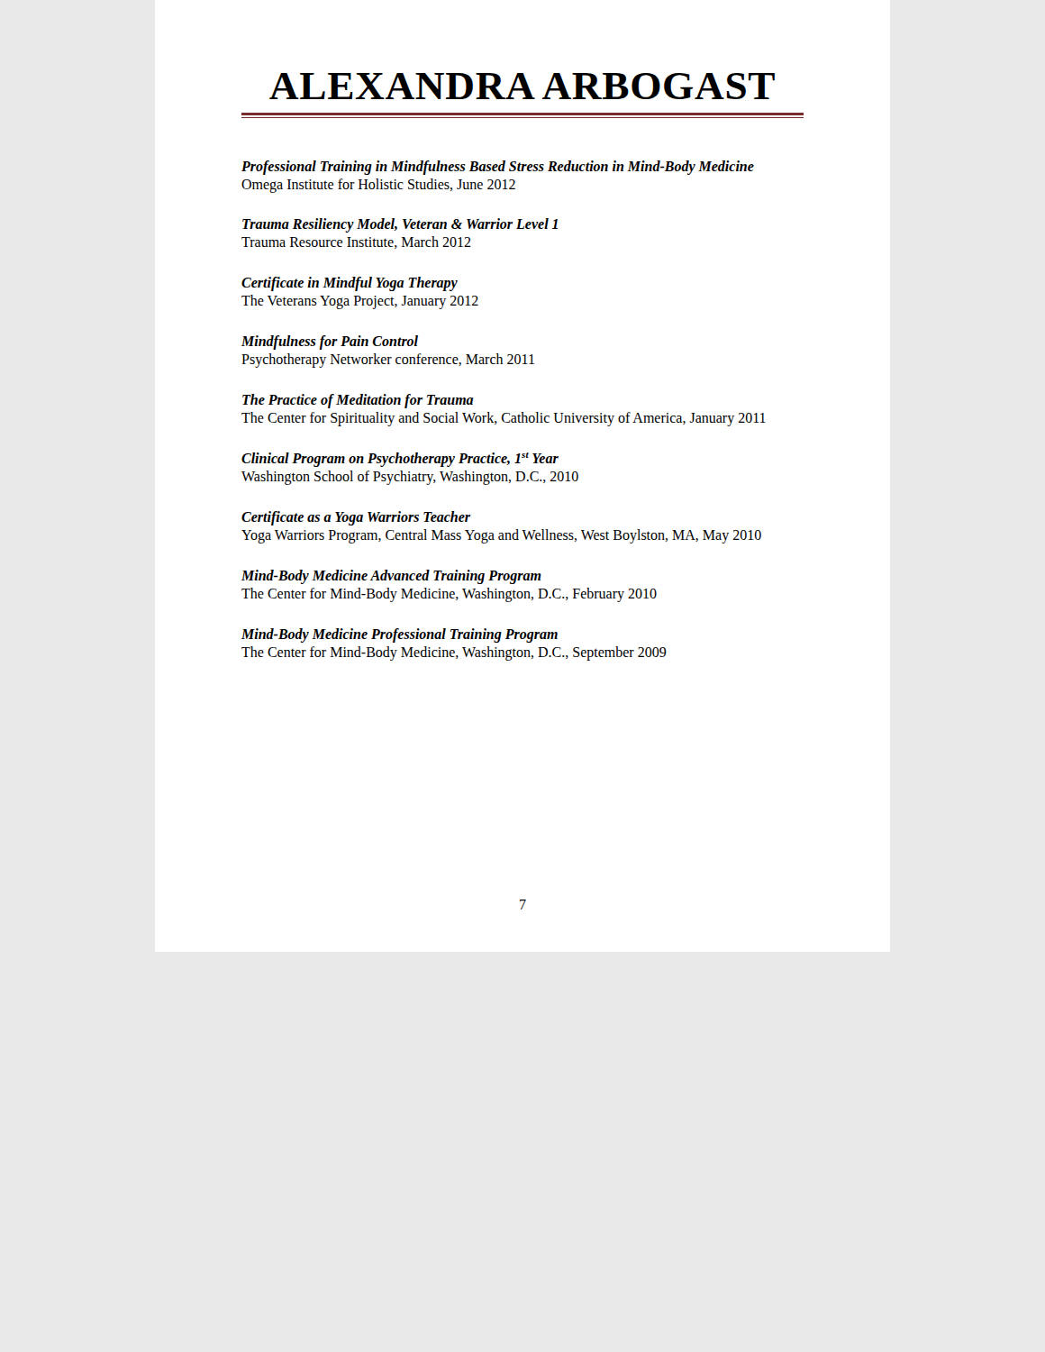ALEXANDRA ARBOGAST
Professional Training in Mindfulness Based Stress Reduction in Mind-Body Medicine
Omega Institute for Holistic Studies, June 2012
Trauma Resiliency Model, Veteran & Warrior Level 1
Trauma Resource Institute, March 2012
Certificate in Mindful Yoga Therapy
The Veterans Yoga Project, January 2012
Mindfulness for Pain Control
Psychotherapy Networker conference, March 2011
The Practice of Meditation for Trauma
The Center for Spirituality and Social Work, Catholic University of America, January 2011
Clinical Program on Psychotherapy Practice, 1st Year
Washington School of Psychiatry, Washington, D.C., 2010
Certificate as a Yoga Warriors Teacher
Yoga Warriors Program, Central Mass Yoga and Wellness, West Boylston, MA, May 2010
Mind-Body Medicine Advanced Training Program
The Center for Mind-Body Medicine, Washington, D.C., February 2010
Mind-Body Medicine Professional Training Program
The Center for Mind-Body Medicine, Washington, D.C., September 2009
7